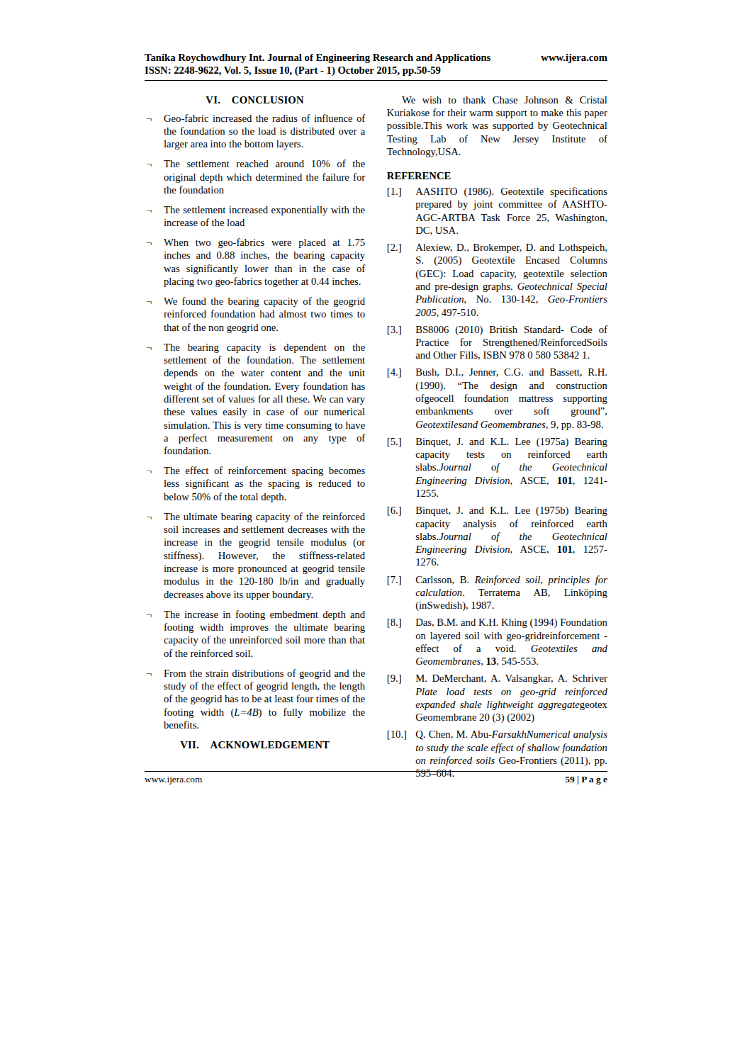Tanika Roychowdhury Int. Journal of Engineering Research and Applications www.ijera.com
ISSN: 2248-9622, Vol. 5, Issue 10, (Part - 1) October 2015, pp.50-59
VI. CONCLUSION
Geo-fabric increased the radius of influence of the foundation so the load is distributed over a larger area into the bottom layers.
The settlement reached around 10% of the original depth which determined the failure for the foundation
The settlement increased exponentially with the increase of the load
When two geo-fabrics were placed at 1.75 inches and 0.88 inches, the bearing capacity was significantly lower than in the case of placing two geo-fabrics together at 0.44 inches.
We found the bearing capacity of the geogrid reinforced foundation had almost two times to that of the non geogrid one.
The bearing capacity is dependent on the settlement of the foundation. The settlement depends on the water content and the unit weight of the foundation. Every foundation has different set of values for all these. We can vary these values easily in case of our numerical simulation. This is very time consuming to have a perfect measurement on any type of foundation.
The effect of reinforcement spacing becomes less significant as the spacing is reduced to below 50% of the total depth.
The ultimate bearing capacity of the reinforced soil increases and settlement decreases with the increase in the geogrid tensile modulus (or stiffness). However, the stiffness-related increase is more pronounced at geogrid tensile modulus in the 120-180 lb/in and gradually decreases above its upper boundary.
The increase in footing embedment depth and footing width improves the ultimate bearing capacity of the unreinforced soil more than that of the reinforced soil.
From the strain distributions of geogrid and the study of the effect of geogrid length, the length of the geogrid has to be at least four times of the footing width (L=4B) to fully mobilize the benefits.
VII. ACKNOWLEDGEMENT
We wish to thank Chase Johnson & Cristal Kuriakose for their warm support to make this paper possible.This work was supported by Geotechnical Testing Lab of New Jersey Institute of Technology,USA.
REFERENCE
AASHTO (1986). Geotextile specifications prepared by joint committee of AASHTO-AGC-ARTBA Task Force 25, Washington, DC, USA.
Alexiew, D., Brokemper, D. and Lothspeich, S. (2005) Geotextile Encased Columns (GEC): Load capacity, geotextile selection and pre-design graphs. Geotechnical Special Publication, No. 130-142, Geo-Frontiers 2005, 497-510.
BS8006 (2010) British Standard- Code of Practice for Strengthened/ReinforcedSoils and Other Fills, ISBN 978 0 580 53842 1.
Bush, D.I., Jenner, C.G. and Bassett, R.H. (1990). “The design and construction ofgeocell foundation mattress supporting embankments over soft ground”, Geotextilesand Geomembranes, 9, pp. 83-98.
Binquet, J. and K.L. Lee (1975a) Bearing capacity tests on reinforced earth slabs.Journal of the Geotechnical Engineering Division, ASCE, 101, 1241-1255.
Binquet, J. and K.L. Lee (1975b) Bearing capacity analysis of reinforced earth slabs.Journal of the Geotechnical Engineering Division, ASCE, 101, 1257-1276.
Carlsson, B. Reinforced soil, principles for calculation. Terratema AB, Linköping (inSwedish), 1987.
Das, B.M. and K.H. Khing (1994) Foundation on layered soil with geo-gridreinforcement - effect of a void. Geotextiles and Geomembranes, 13, 545-553.
M. DeMerchant, A. Valsangkar, A. Schriver Plate load tests on geo-grid reinforced expanded shale lightweight aggregategeotex Geomembrane 20 (3) (2002)
Q. Chen, M. Abu-FarsakhNumerical analysis to study the scale effect of shallow foundation on reinforced soils Geo-Frontiers (2011), pp. 595–604.
www.ijera.com 59 | P a g e